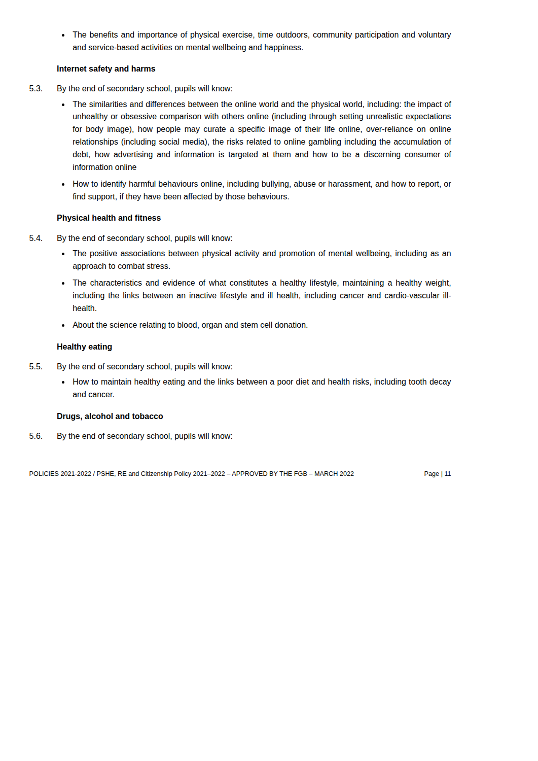The benefits and importance of physical exercise, time outdoors, community participation and voluntary and service-based activities on mental wellbeing and happiness.
Internet safety and harms
5.3.
By the end of secondary school, pupils will know:
The similarities and differences between the online world and the physical world, including: the impact of unhealthy or obsessive comparison with others online (including through setting unrealistic expectations for body image), how people may curate a specific image of their life online, over-reliance on online relationships (including social media), the risks related to online gambling including the accumulation of debt, how advertising and information is targeted at them and how to be a discerning consumer of information online
How to identify harmful behaviours online, including bullying, abuse or harassment, and how to report, or find support, if they have been affected by those behaviours.
Physical health and fitness
5.4.
By the end of secondary school, pupils will know:
The positive associations between physical activity and promotion of mental wellbeing, including as an approach to combat stress.
The characteristics and evidence of what constitutes a healthy lifestyle, maintaining a healthy weight, including the links between an inactive lifestyle and ill health, including cancer and cardio-vascular ill-health.
About the science relating to blood, organ and stem cell donation.
Healthy eating
5.5.
By the end of secondary school, pupils will know:
How to maintain healthy eating and the links between a poor diet and health risks, including tooth decay and cancer.
Drugs, alcohol and tobacco
5.6.
By the end of secondary school, pupils will know:
POLICIES 2021-2022 / PSHE, RE and Citizenship Policy 2021–2022 – APPROVED BY THE FGB – MARCH 2022 Page | 11